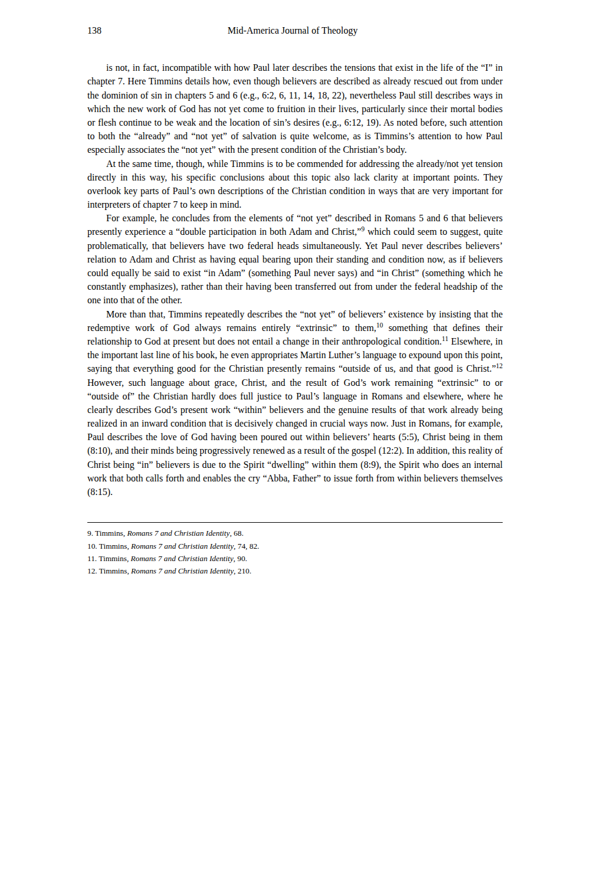138 Mid-America Journal of Theology
is not, in fact, incompatible with how Paul later describes the tensions that exist in the life of the “I” in chapter 7. Here Timmins details how, even though believers are described as already rescued out from under the dominion of sin in chapters 5 and 6 (e.g., 6:2, 6, 11, 14, 18, 22), nevertheless Paul still describes ways in which the new work of God has not yet come to fruition in their lives, particularly since their mortal bodies or flesh continue to be weak and the location of sin’s desires (e.g., 6:12, 19). As noted before, such attention to both the “already” and “not yet” of salvation is quite welcome, as is Timmins’s attention to how Paul especially associates the “not yet” with the present condition of the Christian’s body.
At the same time, though, while Timmins is to be commended for addressing the already/not yet tension directly in this way, his specific conclusions about this topic also lack clarity at important points. They overlook key parts of Paul’s own descriptions of the Christian condition in ways that are very important for interpreters of chapter 7 to keep in mind.
For example, he concludes from the elements of “not yet” described in Romans 5 and 6 that believers presently experience a “double participation in both Adam and Christ,”9 which could seem to suggest, quite problematically, that believers have two federal heads simultaneously. Yet Paul never describes believers’ relation to Adam and Christ as having equal bearing upon their standing and condition now, as if believers could equally be said to exist “in Adam” (something Paul never says) and “in Christ” (something which he constantly emphasizes), rather than their having been transferred out from under the federal headship of the one into that of the other.
More than that, Timmins repeatedly describes the “not yet” of believers’ existence by insisting that the redemptive work of God always remains entirely “extrinsic” to them,10 something that defines their relationship to God at present but does not entail a change in their anthropological condition.11 Elsewhere, in the important last line of his book, he even appropriates Martin Luther’s language to expound upon this point, saying that everything good for the Christian presently remains “outside of us, and that good is Christ.”12 However, such language about grace, Christ, and the result of God’s work remaining “extrinsic” to or “outside of” the Christian hardly does full justice to Paul’s language in Romans and elsewhere, where he clearly describes God’s present work “within” believers and the genuine results of that work already being realized in an inward condition that is decisively changed in crucial ways now. Just in Romans, for example, Paul describes the love of God having been poured out within believers’ hearts (5:5), Christ being in them (8:10), and their minds being progressively renewed as a result of the gospel (12:2). In addition, this reality of Christ being “in” believers is due to the Spirit “dwelling” within them (8:9), the Spirit who does an internal work that both calls forth and enables the cry “Abba, Father” to issue forth from within believers themselves (8:15).
9. Timmins, Romans 7 and Christian Identity, 68.
10. Timmins, Romans 7 and Christian Identity, 74, 82.
11. Timmins, Romans 7 and Christian Identity, 90.
12. Timmins, Romans 7 and Christian Identity, 210.